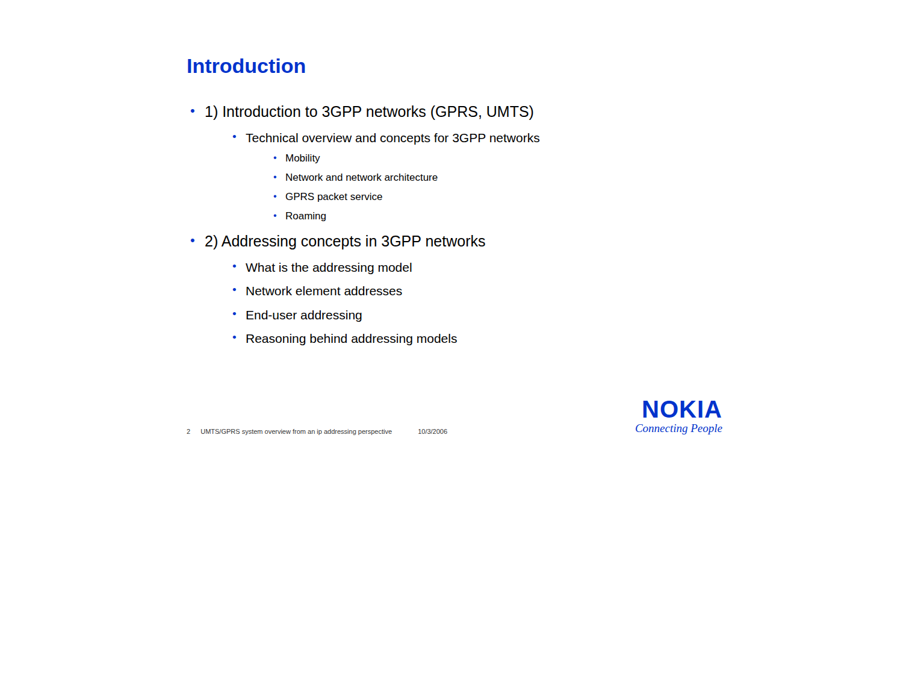Introduction
1) Introduction to 3GPP networks (GPRS, UMTS)
Technical overview and concepts for 3GPP networks
Mobility
Network and network architecture
GPRS packet service
Roaming
2) Addressing concepts in 3GPP networks
What is the addressing model
Network element addresses
End-user addressing
Reasoning behind addressing models
2 UMTS/GPRS system overview from an ip addressing perspective 10/3/2006
NOKIA
Connecting People